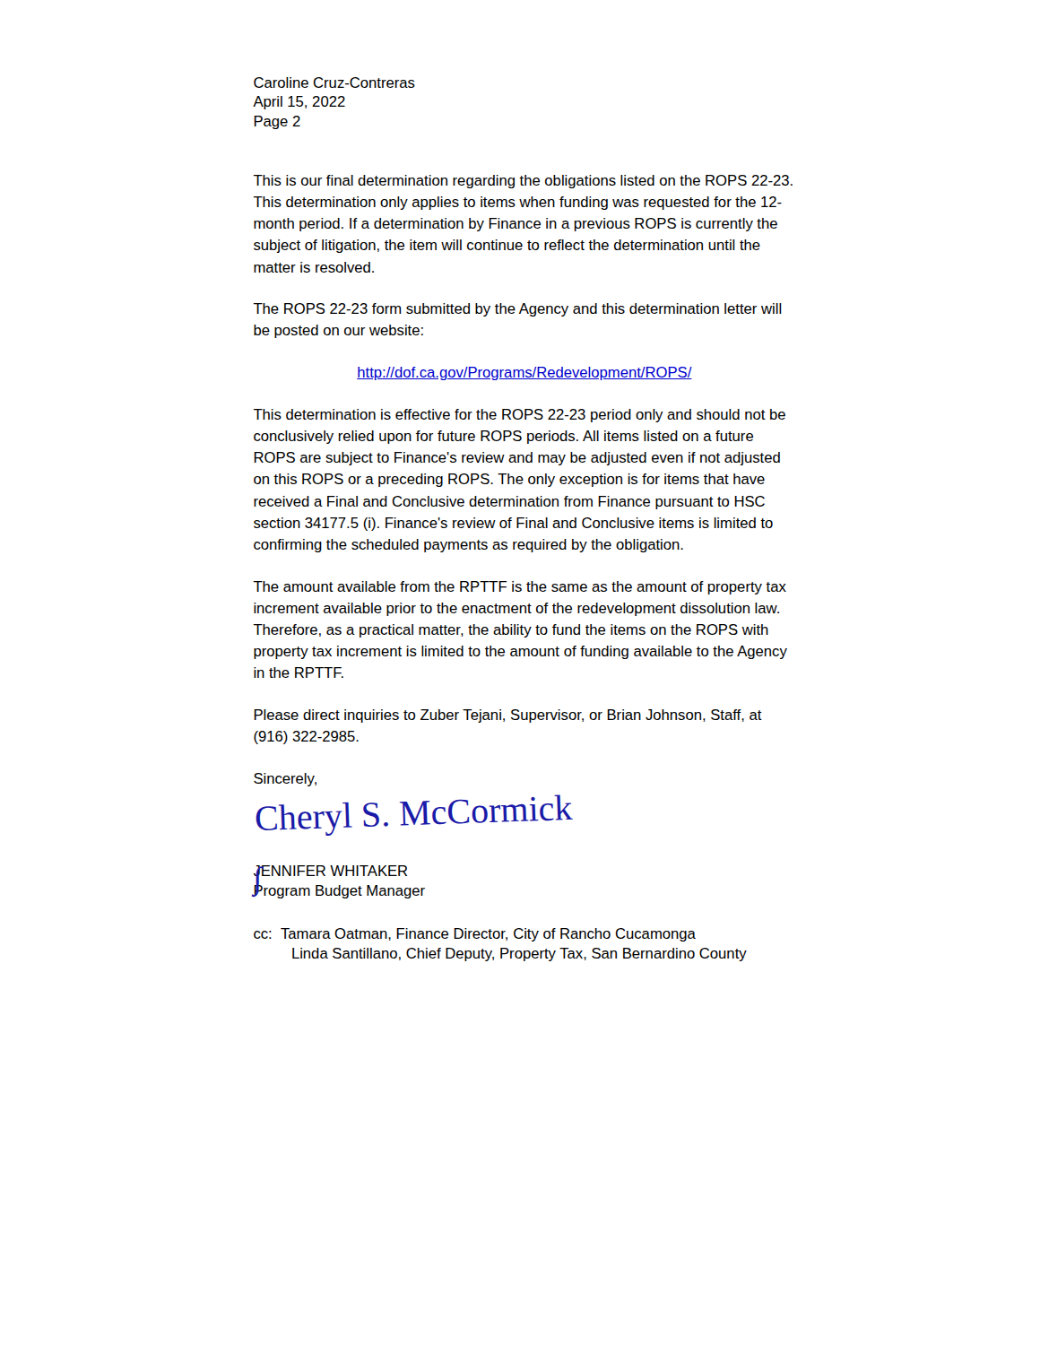Caroline Cruz-Contreras
April 15, 2022
Page 2
This is our final determination regarding the obligations listed on the ROPS 22-23. This determination only applies to items when funding was requested for the 12-month period. If a determination by Finance in a previous ROPS is currently the subject of litigation, the item will continue to reflect the determination until the matter is resolved.
The ROPS 22-23 form submitted by the Agency and this determination letter will be posted on our website:
http://dof.ca.gov/Programs/Redevelopment/ROPS/
This determination is effective for the ROPS 22-23 period only and should not be conclusively relied upon for future ROPS periods. All items listed on a future ROPS are subject to Finance's review and may be adjusted even if not adjusted on this ROPS or a preceding ROPS. The only exception is for items that have received a Final and Conclusive determination from Finance pursuant to HSC section 34177.5 (i). Finance's review of Final and Conclusive items is limited to confirming the scheduled payments as required by the obligation.
The amount available from the RPTTF is the same as the amount of property tax increment available prior to the enactment of the redevelopment dissolution law. Therefore, as a practical matter, the ability to fund the items on the ROPS with property tax increment is limited to the amount of funding available to the Agency in the RPTTF.
Please direct inquiries to Zuber Tejani, Supervisor, or Brian Johnson, Staff, at
(916) 322-2985.
Sincerely,
Cheryl S. McCormick ∫
JENNIFER WHITAKER
Program Budget Manager
cc: Tamara Oatman, Finance Director, City of Rancho Cucamonga
Linda Santillano, Chief Deputy, Property Tax, San Bernardino County